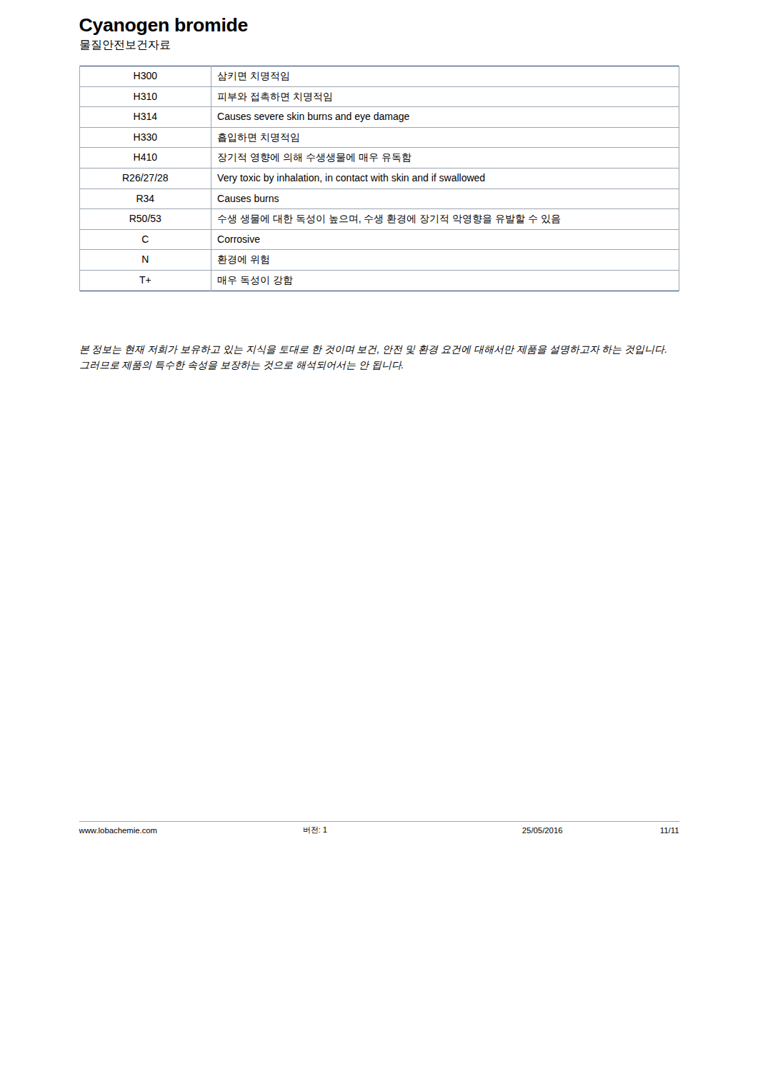Cyanogen bromide
물질안전보건자료
| H300 | 삼키면 치명적임 |
| H310 | 피부와 접촉하면 치명적임 |
| H314 | Causes severe skin burns and eye damage |
| H330 | 흡입하면 치명적임 |
| H410 | 장기적 영향에 의해 수생생물에 매우 유독함 |
| R26/27/28 | Very toxic by inhalation, in contact with skin and if swallowed |
| R34 | Causes burns |
| R50/53 | 수생 생물에 대한 독성이 높으며, 수생 환경에 장기적 악영향을 유발할 수 있음 |
| C | Corrosive |
| N | 환경에 위험 |
| T+ | 매우 독성이 강함 |
본 정보는 현재 저희가 보유하고 있는 지식을 토대로 한 것이며 보건, 안전 및 환경 요건에 대해서만 제품을 설명하고자 하는 것입니다. 그러므로 제품의 특수한 속성을 보장하는 것으로 해석되어서는 안 됩니다.
www.lobachemie.com 버전: 1 25/05/2016 11/11